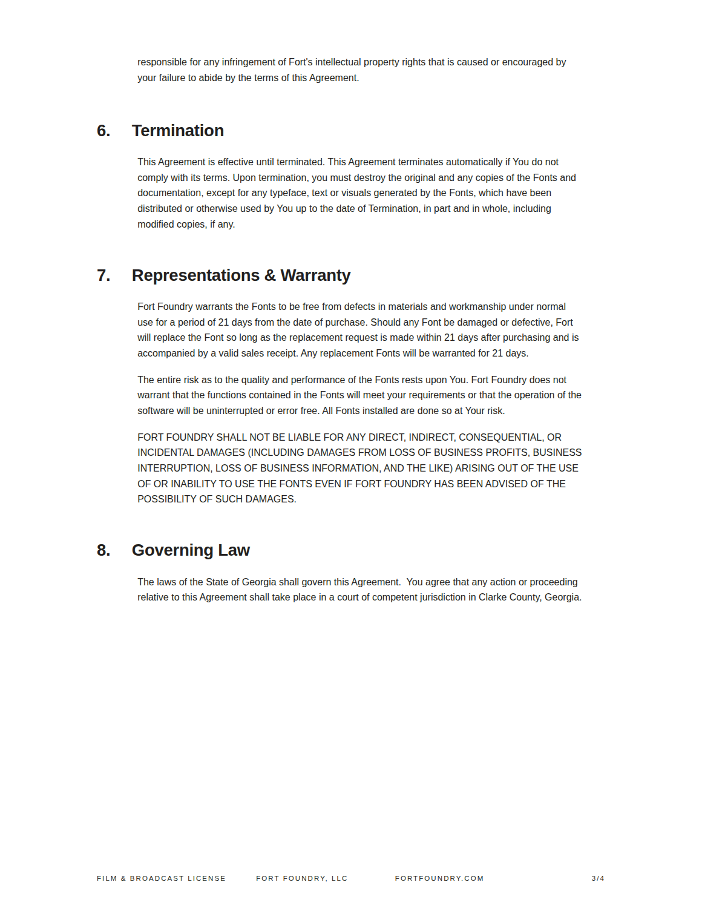responsible for any infringement of Fort's intellectual property rights that is caused or encouraged by your failure to abide by the terms of this Agreement.
6. Termination
This Agreement is effective until terminated. This Agreement terminates automatically if You do not comply with its terms. Upon termination, you must destroy the original and any copies of the Fonts and documentation, except for any typeface, text or visuals generated by the Fonts, which have been distributed or otherwise used by You up to the date of Termination, in part and in whole, including modified copies, if any.
7. Representations & Warranty
Fort Foundry warrants the Fonts to be free from defects in materials and workmanship under normal use for a period of 21 days from the date of purchase. Should any Font be damaged or defective, Fort will replace the Font so long as the replacement request is made within 21 days after purchasing and is accompanied by a valid sales receipt. Any replacement Fonts will be warranted for 21 days.
The entire risk as to the quality and performance of the Fonts rests upon You. Fort Foundry does not warrant that the functions contained in the Fonts will meet your requirements or that the operation of the software will be uninterrupted or error free. All Fonts installed are done so at Your risk.
Fort Foundry shall not be liable for any direct, indirect, consequential, or incidental damages (including damages from loss of business profits, business interruption, loss of business information, and the like) arising out of the use of or inability to use the Fonts even if Fort Foundry has been advised of the possibility of such damages.
8. Governing Law
The laws of the State of Georgia shall govern this Agreement. You agree that any action or proceeding relative to this Agreement shall take place in a court of competent jurisdiction in Clarke County, Georgia.
Film & Broadcast License
Fort Foundry, LLC
fortfoundry.com
3/4